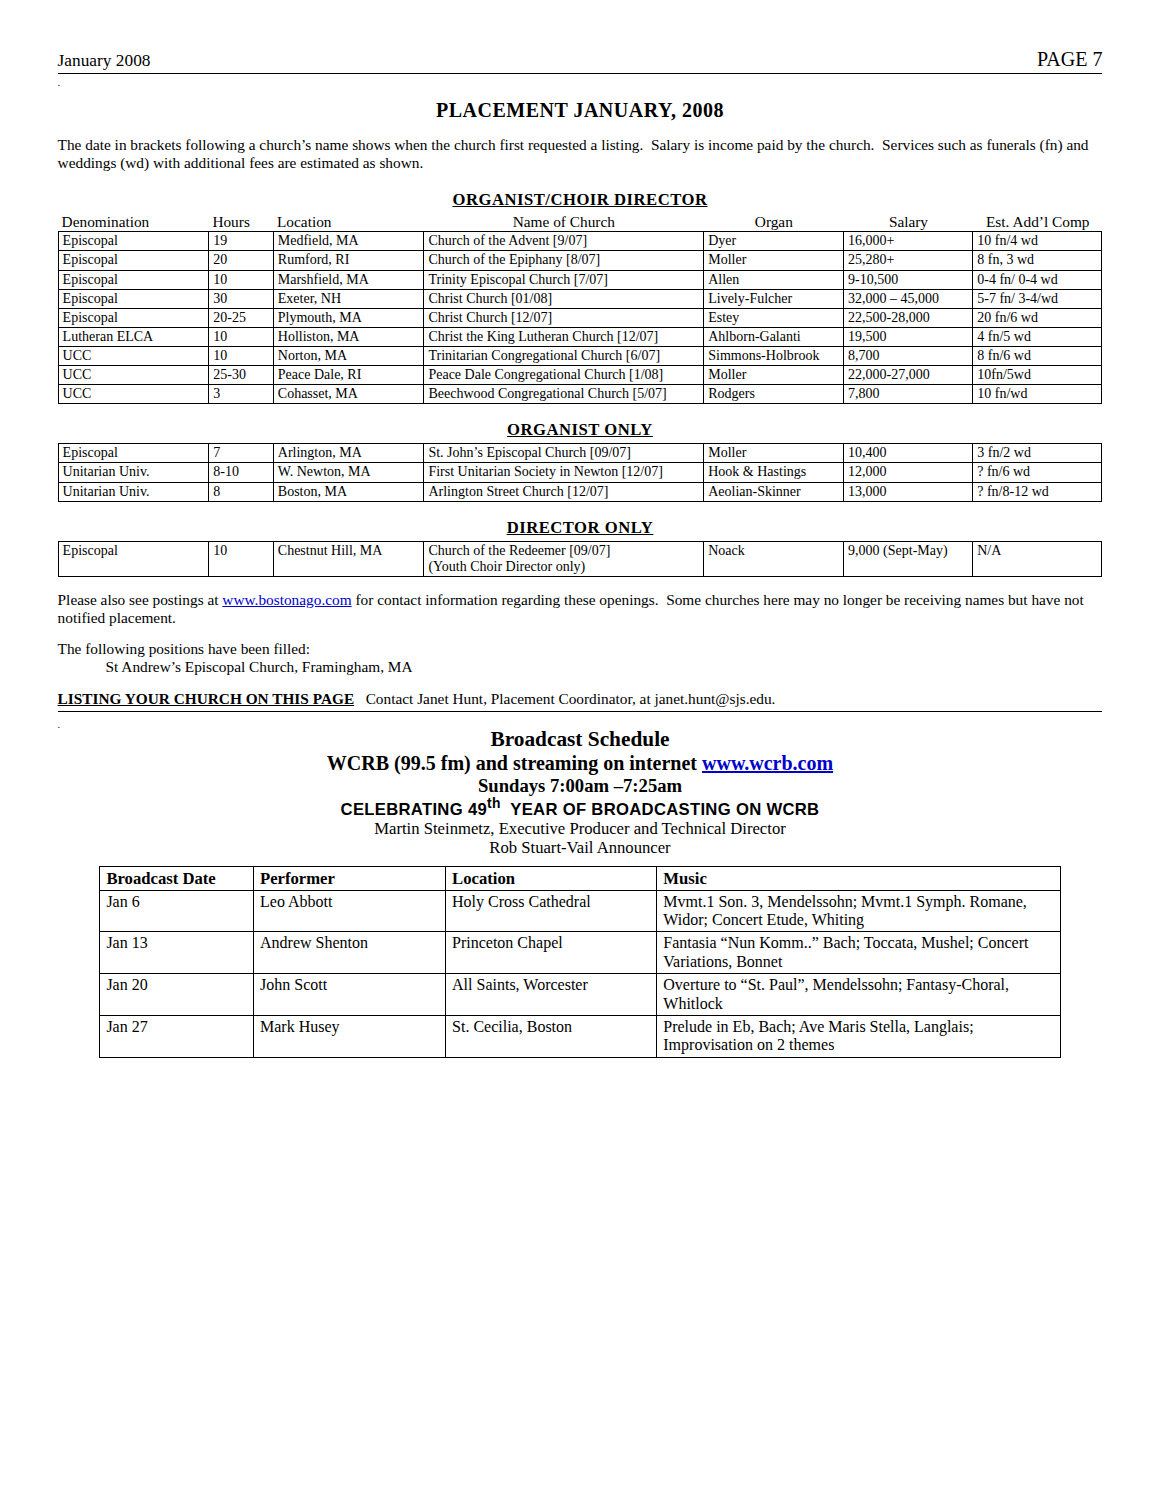January 2008 PAGE 7
.
PLACEMENT JANUARY, 2008
The date in brackets following a church’s name shows when the church first requested a listing. Salary is income paid by the church. Services such as funerals (fn) and weddings (wd) with additional fees are estimated as shown.
ORGANIST/CHOIR DIRECTOR
| Denomination | Hours | Location | Name of Church | Organ | Salary | Est. Add’l Comp |
| Episcopal | 19 | Medfield, MA | Church of the Advent [9/07] | Dyer | 16,000+ | 10 fn/4 wd |
| Episcopal | 20 | Rumford, RI | Church of the Epiphany [8/07] | Moller | 25,280+ | 8 fn, 3 wd |
| Episcopal | 10 | Marshfield, MA | Trinity Episcopal Church [7/07] | Allen | 9-10,500 | 0-4 fn/ 0-4 wd |
| Episcopal | 30 | Exeter, NH | Christ Church [01/08] | Lively-Fulcher | 32,000 – 45,000 | 5-7 fn/ 3-4/wd |
| Episcopal | 20-25 | Plymouth, MA | Christ Church [12/07] | Estey | 22,500-28,000 | 20 fn/6 wd |
| Lutheran ELCA | 10 | Holliston, MA | Christ the King Lutheran Church [12/07] | Ahlborn-Galanti | 19,500 | 4 fn/5 wd |
| UCC | 10 | Norton, MA | Trinitarian Congregational Church [6/07] | Simmons-Holbrook | 8,700 | 8 fn/6 wd |
| UCC | 25-30 | Peace Dale, RI | Peace Dale Congregational Church [1/08] | Moller | 22,000-27,000 | 10fn/5wd |
| UCC | 3 | Cohasset, MA | Beechwood Congregational Church [5/07] | Rodgers | 7,800 | 10 fn/wd |
ORGANIST ONLY
| Episcopal | 7 | Arlington, MA | St. John’s Episcopal Church [09/07] | Moller | 10,400 | 3 fn/2 wd |
| Unitarian Univ. | 8-10 | W. Newton, MA | First Unitarian Society in Newton [12/07] | Hook & Hastings | 12,000 | ? fn/6 wd |
| Unitarian Univ. | 8 | Boston, MA | Arlington Street Church [12/07] | Aeolian-Skinner | 13,000 | ? fn/8-12 wd |
DIRECTOR ONLY
| Episcopal | 10 | Chestnut Hill, MA | Church of the Redeemer [09/07] (Youth Choir Director only) | Noack | 9,000 (Sept-May) | N/A |
Please also see postings at www.bostonago.com for contact information regarding these openings. Some churches here may no longer be receiving names but have not notified placement.
The following positions have been filled: St Andrew’s Episcopal Church, Framingham, MA
LISTING YOUR CHURCH ON THIS PAGE Contact Janet Hunt, Placement Coordinator, at janet.hunt@sjs.edu.
.
Broadcast Schedule
WCRB (99.5 fm) and streaming on internet www.wcrb.com
Sundays 7:00am –7:25am
CELEBRATING 49th YEAR OF BROADCASTING ON WCRB
Martin Steinmetz, Executive Producer and Technical Director
Rob Stuart-Vail Announcer
| Broadcast Date | Performer | Location | Music |
| --- | --- | --- | --- |
| Jan 6 | Leo Abbott | Holy Cross Cathedral | Mvmt.1 Son. 3, Mendelssohn; Mvmt.1 Symph. Romane, Widor; Concert Etude, Whiting |
| Jan 13 | Andrew Shenton | Princeton Chapel | Fantasia “Nun Komm..” Bach; Toccata, Mushel; Concert Variations, Bonnet |
| Jan 20 | John Scott | All Saints, Worcester | Overture to “St. Paul”, Mendelssohn; Fantasy-Choral, Whitlock |
| Jan 27 | Mark Husey | St. Cecilia, Boston | Prelude in Eb, Bach; Ave Maris Stella, Langlais; Improvisation on 2 themes |